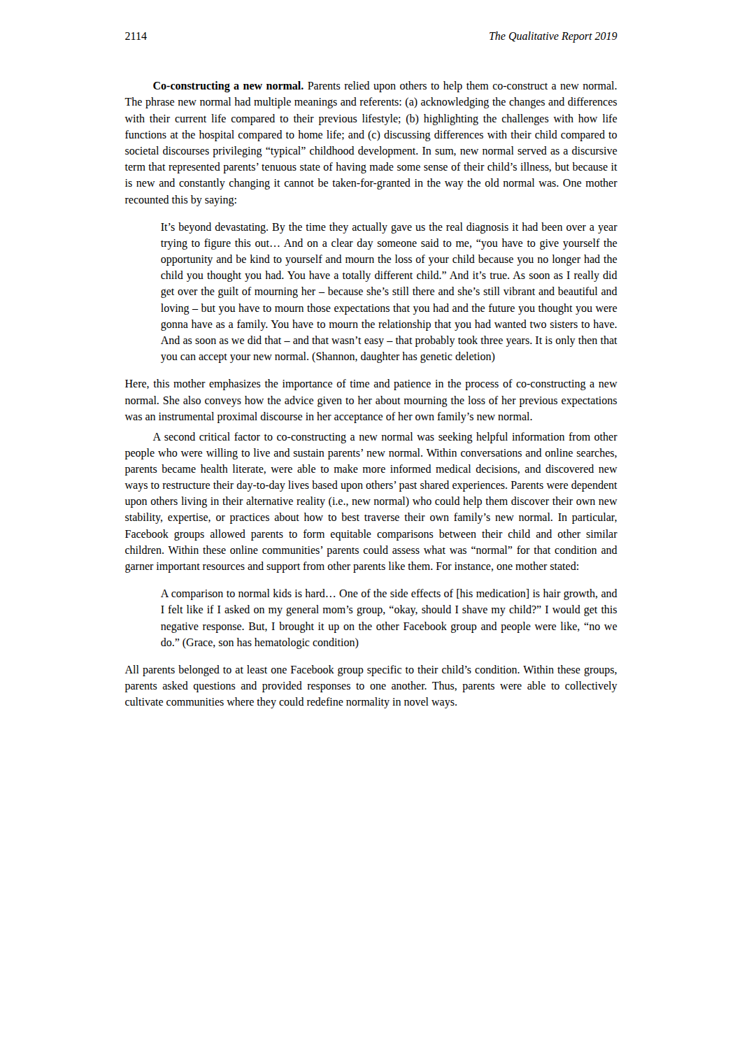2114 The Qualitative Report 2019
Co-constructing a new normal. Parents relied upon others to help them co-construct a new normal. The phrase new normal had multiple meanings and referents: (a) acknowledging the changes and differences with their current life compared to their previous lifestyle; (b) highlighting the challenges with how life functions at the hospital compared to home life; and (c) discussing differences with their child compared to societal discourses privileging “typical” childhood development. In sum, new normal served as a discursive term that represented parents’ tenuous state of having made some sense of their child’s illness, but because it is new and constantly changing it cannot be taken-for-granted in the way the old normal was. One mother recounted this by saying:
It’s beyond devastating. By the time they actually gave us the real diagnosis it had been over a year trying to figure this out… And on a clear day someone said to me, “you have to give yourself the opportunity and be kind to yourself and mourn the loss of your child because you no longer had the child you thought you had. You have a totally different child.” And it’s true. As soon as I really did get over the guilt of mourning her – because she’s still there and she’s still vibrant and beautiful and loving – but you have to mourn those expectations that you had and the future you thought you were gonna have as a family. You have to mourn the relationship that you had wanted two sisters to have. And as soon as we did that – and that wasn’t easy – that probably took three years. It is only then that you can accept your new normal. (Shannon, daughter has genetic deletion)
Here, this mother emphasizes the importance of time and patience in the process of co-constructing a new normal. She also conveys how the advice given to her about mourning the loss of her previous expectations was an instrumental proximal discourse in her acceptance of her own family’s new normal.
A second critical factor to co-constructing a new normal was seeking helpful information from other people who were willing to live and sustain parents’ new normal. Within conversations and online searches, parents became health literate, were able to make more informed medical decisions, and discovered new ways to restructure their day-to-day lives based upon others’ past shared experiences. Parents were dependent upon others living in their alternative reality (i.e., new normal) who could help them discover their own new stability, expertise, or practices about how to best traverse their own family’s new normal. In particular, Facebook groups allowed parents to form equitable comparisons between their child and other similar children. Within these online communities’ parents could assess what was “normal” for that condition and garner important resources and support from other parents like them. For instance, one mother stated:
A comparison to normal kids is hard… One of the side effects of [his medication] is hair growth, and I felt like if I asked on my general mom’s group, “okay, should I shave my child?” I would get this negative response. But, I brought it up on the other Facebook group and people were like, “no we do.” (Grace, son has hematologic condition)
All parents belonged to at least one Facebook group specific to their child’s condition. Within these groups, parents asked questions and provided responses to one another. Thus, parents were able to collectively cultivate communities where they could redefine normality in novel ways.